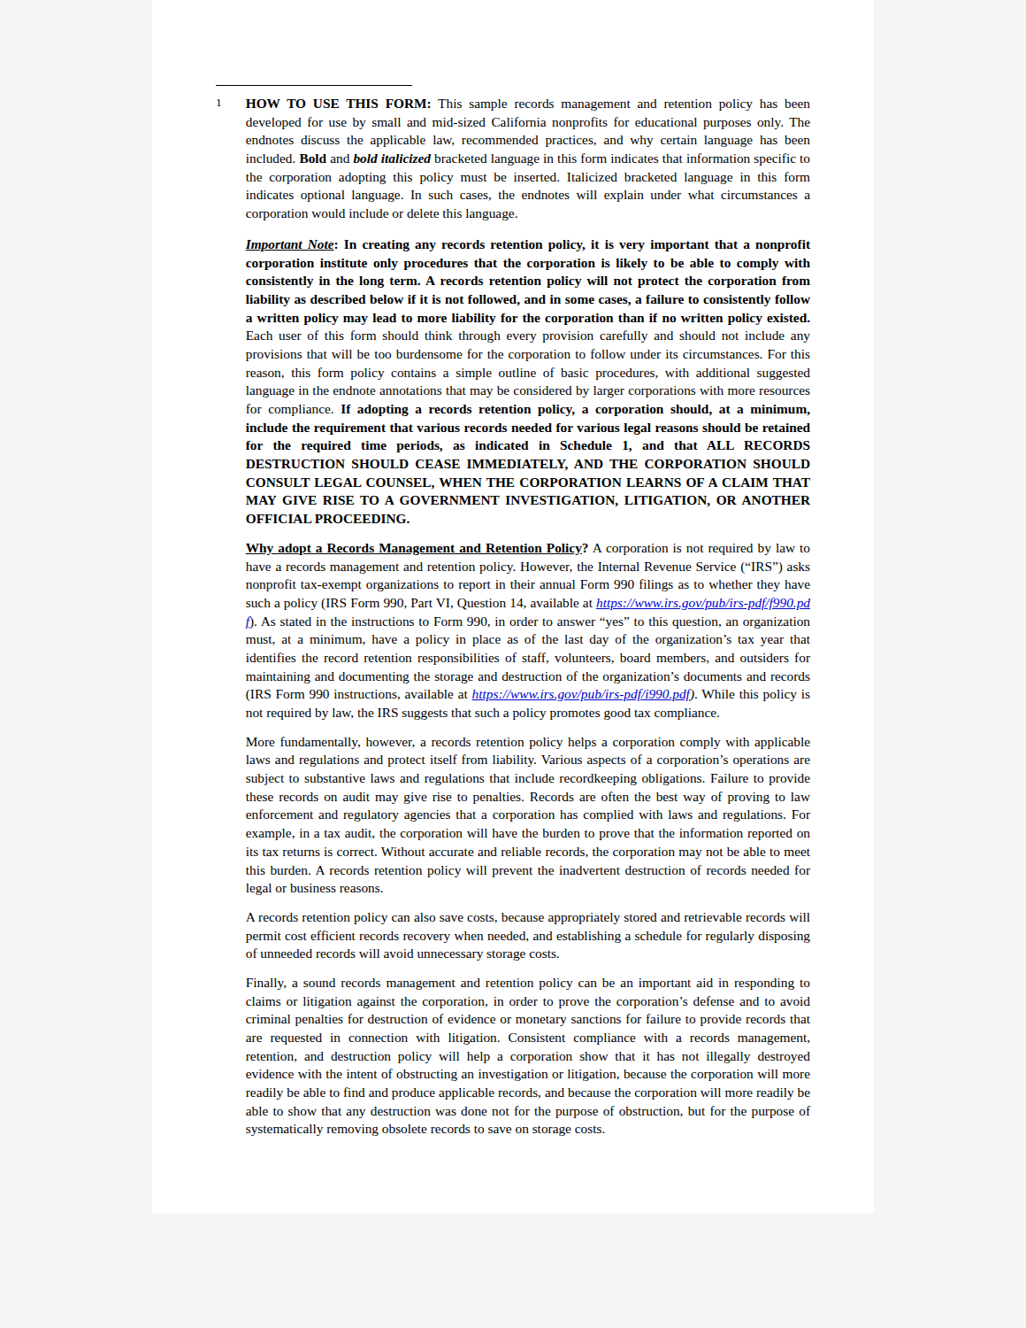1
HOW TO USE THIS FORM: This sample records management and retention policy has been developed for use by small and mid-sized California nonprofits for educational purposes only. The endnotes discuss the applicable law, recommended practices, and why certain language has been included. Bold and bold italicized bracketed language in this form indicates that information specific to the corporation adopting this policy must be inserted. Italicized bracketed language in this form indicates optional language. In such cases, the endnotes will explain under what circumstances a corporation would include or delete this language.
Important Note: In creating any records retention policy, it is very important that a nonprofit corporation institute only procedures that the corporation is likely to be able to comply with consistently in the long term. A records retention policy will not protect the corporation from liability as described below if it is not followed, and in some cases, a failure to consistently follow a written policy may lead to more liability for the corporation than if no written policy existed. Each user of this form should think through every provision carefully and should not include any provisions that will be too burdensome for the corporation to follow under its circumstances. For this reason, this form policy contains a simple outline of basic procedures, with additional suggested language in the endnote annotations that may be considered by larger corporations with more resources for compliance. If adopting a records retention policy, a corporation should, at a minimum, include the requirement that various records needed for various legal reasons should be retained for the required time periods, as indicated in Schedule 1, and that ALL RECORDS DESTRUCTION SHOULD CEASE IMMEDIATELY, AND THE CORPORATION SHOULD CONSULT LEGAL COUNSEL, WHEN THE CORPORATION LEARNS OF A CLAIM THAT MAY GIVE RISE TO A GOVERNMENT INVESTIGATION, LITIGATION, OR ANOTHER OFFICIAL PROCEEDING.
Why adopt a Records Management and Retention Policy? A corporation is not required by law to have a records management and retention policy. However, the Internal Revenue Service (“IRS”) asks nonprofit tax-exempt organizations to report in their annual Form 990 filings as to whether they have such a policy (IRS Form 990, Part VI, Question 14, available at https://www.irs.gov/pub/irs-pdf/f990.pdf). As stated in the instructions to Form 990, in order to answer “yes” to this question, an organization must, at a minimum, have a policy in place as of the last day of the organization’s tax year that identifies the record retention responsibilities of staff, volunteers, board members, and outsiders for maintaining and documenting the storage and destruction of the organization’s documents and records (IRS Form 990 instructions, available at https://www.irs.gov/pub/irs-pdf/i990.pdf). While this policy is not required by law, the IRS suggests that such a policy promotes good tax compliance.
More fundamentally, however, a records retention policy helps a corporation comply with applicable laws and regulations and protect itself from liability. Various aspects of a corporation’s operations are subject to substantive laws and regulations that include recordkeeping obligations. Failure to provide these records on audit may give rise to penalties. Records are often the best way of proving to law enforcement and regulatory agencies that a corporation has complied with laws and regulations. For example, in a tax audit, the corporation will have the burden to prove that the information reported on its tax returns is correct. Without accurate and reliable records, the corporation may not be able to meet this burden. A records retention policy will prevent the inadvertent destruction of records needed for legal or business reasons.
A records retention policy can also save costs, because appropriately stored and retrievable records will permit cost efficient records recovery when needed, and establishing a schedule for regularly disposing of unneeded records will avoid unnecessary storage costs.
Finally, a sound records management and retention policy can be an important aid in responding to claims or litigation against the corporation, in order to prove the corporation’s defense and to avoid criminal penalties for destruction of evidence or monetary sanctions for failure to provide records that are requested in connection with litigation. Consistent compliance with a records management, retention, and destruction policy will help a corporation show that it has not illegally destroyed evidence with the intent of obstructing an investigation or litigation, because the corporation will more readily be able to find and produce applicable records, and because the corporation will more readily be able to show that any destruction was done not for the purpose of obstruction, but for the purpose of systematically removing obsolete records to save on storage costs.